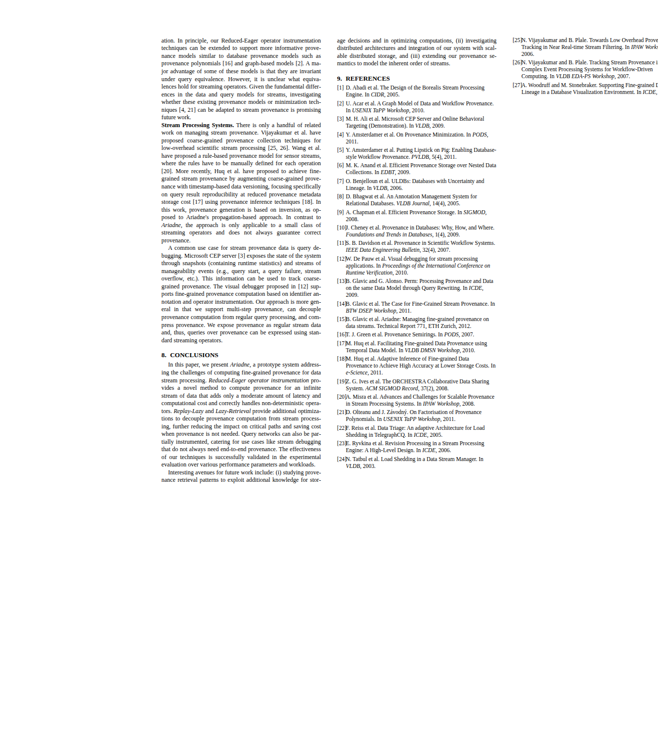ation. In principle, our Reduced-Eager operator instrumentation techniques can be extended to support more informative provenance models similar to database provenance models such as provenance polynomials [16] and graph-based models [2]. A major advantage of some of these models is that they are invariant under query equivalence. However, it is unclear what equivalences hold for streaming operators. Given the fundamental differences in the data and query models for streams, investigating whether these existing provenance models or minimization techniques [4, 21] can be adapted to stream provenance is promising future work.
Stream Processing Systems. There is only a handful of related work on managing stream provenance. Vijayakumar et al. have proposed coarse-grained provenance collection techniques for low-overhead scientific stream processing [25, 26]. Wang et al. have proposed a rule-based provenance model for sensor streams, where the rules have to be manually defined for each operation [20]. More recently, Huq et al. have proposed to achieve fine-grained stream provenance by augmenting coarse-grained provenance with timestamp-based data versioning, focusing specifically on query result reproducibility at reduced provenance metadata storage cost [17] using provenance inference techniques [18]. In this work, provenance generation is based on inversion, as opposed to Ariadne's propagation-based approach. In contrast to Ariadne, the approach is only applicable to a small class of streaming operators and does not always guarantee correct provenance.
A common use case for stream provenance data is query debugging. Microsoft CEP server [3] exposes the state of the system through snapshots (containing runtime statistics) and streams of manageability events (e.g., query start, a query failure, stream overflow, etc.). This information can be used to track coarse-grained provenance. The visual debugger proposed in [12] supports fine-grained provenance computation based on identifier annotation and operator instrumentation. Our approach is more general in that we support multi-step provenance, can decouple provenance computation from regular query processing, and compress provenance. We expose provenance as regular stream data and, thus, queries over provenance can be expressed using standard streaming operators.
8. CONCLUSIONS
In this paper, we present Ariadne, a prototype system addressing the challenges of computing fine-grained provenance for data stream processing. Reduced-Eager operator instrumentation provides a novel method to compute provenance for an infinite stream of data that adds only a moderate amount of latency and computational cost and correctly handles non-deterministic operators. Replay-Lazy and Lazy-Retrieval provide additional optimizations to decouple provenance computation from stream processing, further reducing the impact on critical paths and saving cost when provenance is not needed. Query networks can also be partially instrumented, catering for use cases like stream debugging that do not always need end-to-end provenance. The effectiveness of our techniques is successfully validated in the experimental evaluation over various performance parameters and workloads.
Interesting avenues for future work include: (i) studying provenance retrieval patterns to exploit additional knowledge for storage decisions and in optimizing computations, (ii) investigating distributed architectures and integration of our system with scalable distributed storage, and (iii) extending our provenance semantics to model the inherent order of streams.
9. REFERENCES
[1] D. Abadi et al. The Design of the Borealis Stream Processing Engine. In CIDR, 2005.
[2] U. Acar et al. A Graph Model of Data and Workflow Provenance. In USENIX TaPP Workshop, 2010.
[3] M. H. Ali et al. Microsoft CEP Server and Online Behavioral Targeting (Demonstration). In VLDB, 2009.
[4] Y. Amsterdamer et al. On Provenance Minimization. In PODS, 2011.
[5] Y. Amsterdamer et al. Putting Lipstick on Pig: Enabling Database-style Workflow Provenance. PVLDB, 5(4), 2011.
[6] M. K. Anand et al. Efficient Provenance Storage over Nested Data Collections. In EDBT, 2009.
[7] O. Benjelloun et al. ULDBs: Databases with Uncertainty and Lineage. In VLDB, 2006.
[8] D. Bhagwat et al. An Annotation Management System for Relational Databases. VLDB Journal, 14(4), 2005.
[9] A. Chapman et al. Efficient Provenance Storage. In SIGMOD, 2008.
[10] J. Cheney et al. Provenance in Databases: Why, How, and Where. Foundations and Trends in Databases, 1(4), 2009.
[11] S. B. Davidson et al. Provenance in Scientific Workflow Systems. IEEE Data Engineering Bulletin, 32(4), 2007.
[12] W. De Pauw et al. Visual debugging for stream processing applications. In Proceedings of the International Conference on Runtime Verification, 2010.
[13] B. Glavic and G. Alonso. Perm: Processing Provenance and Data on the same Data Model through Query Rewriting. In ICDE, 2009.
[14] B. Glavic et al. The Case for Fine-Grained Stream Provenance. In BTW DSEP Workshop, 2011.
[15] B. Glavic et al. Ariadne: Managing fine-grained provenance on data streams. Technical Report 771, ETH Zurich, 2012.
[16] T. J. Green et al. Provenance Semirings. In PODS, 2007.
[17] M. Huq et al. Facilitating Fine-grained Data Provenance using Temporal Data Model. In VLDB DMSN Workshop, 2010.
[18] M. Huq et al. Adaptive Inference of Fine-grained Data Provenance to Achieve High Accuracy at Lower Storage Costs. In e-Science, 2011.
[19] Z. G. Ives et al. The ORCHESTRA Collaborative Data Sharing System. ACM SIGMOD Record, 37(2), 2008.
[20] A. Misra et al. Advances and Challenges for Scalable Provenance in Stream Processing Systems. In IPAW Workshop, 2008.
[21] D. Olteanu and J. Závodný. On Factorisation of Provenance Polynomials. In USENIX TaPP Workshop, 2011.
[22] F. Reiss et al. Data Triage: An adaptive Architecture for Load Shedding in TelegraphCQ. In ICDE, 2005.
[23] E. Ryvkina et al. Revision Processing in a Stream Processing Engine: A High-Level Design. In ICDE, 2006.
[24] N. Tatbul et al. Load Shedding in a Data Stream Manager. In VLDB, 2003.
[25] N. Vijayakumar and B. Plale. Towards Low Overhead Provenance Tracking in Near Real-time Stream Filtering. In IPAW Workshop, 2006.
[26] N. Vijayakumar and B. Plale. Tracking Stream Provenance in Complex Event Processing Systems for Workflow-Driven Computing. In VLDB EDA-PS Workshop, 2007.
[27] A. Woodruff and M. Stonebraker. Supporting Fine-grained Data Lineage in a Database Visualization Environment. In ICDE, 1997.